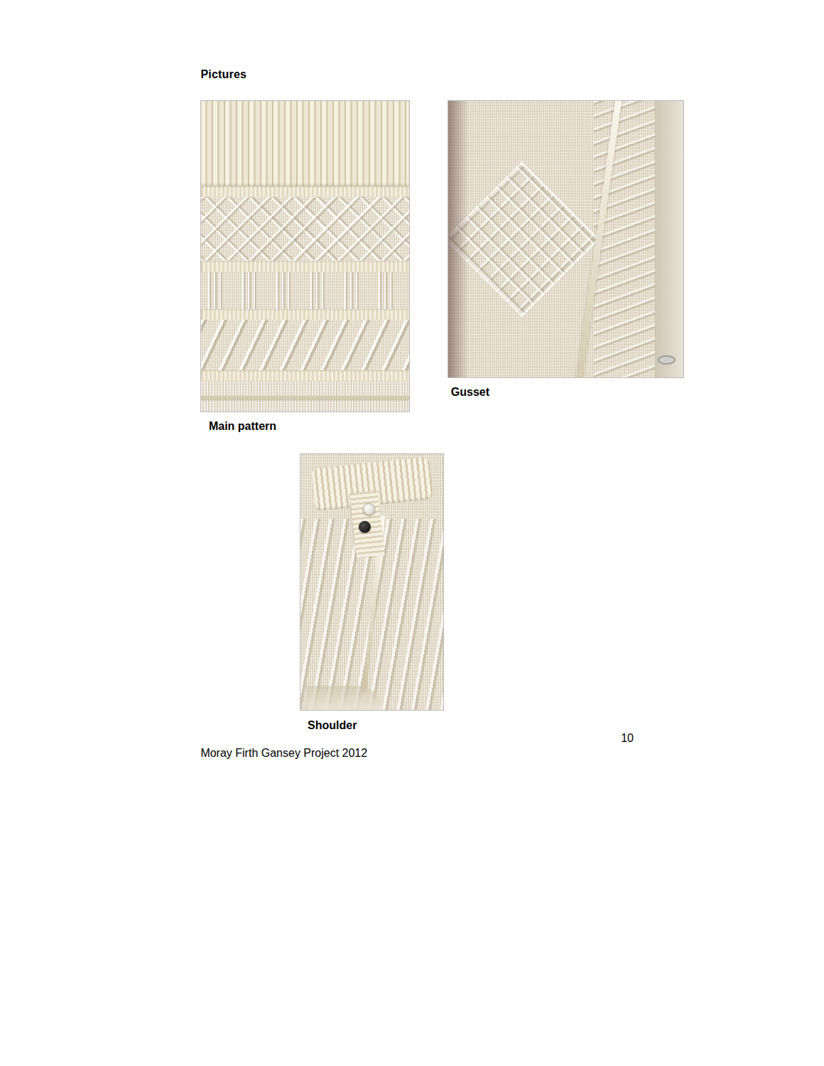Pictures
Main pattern
Gusset
Shoulder
Moray Firth Gansey Project 2012
10